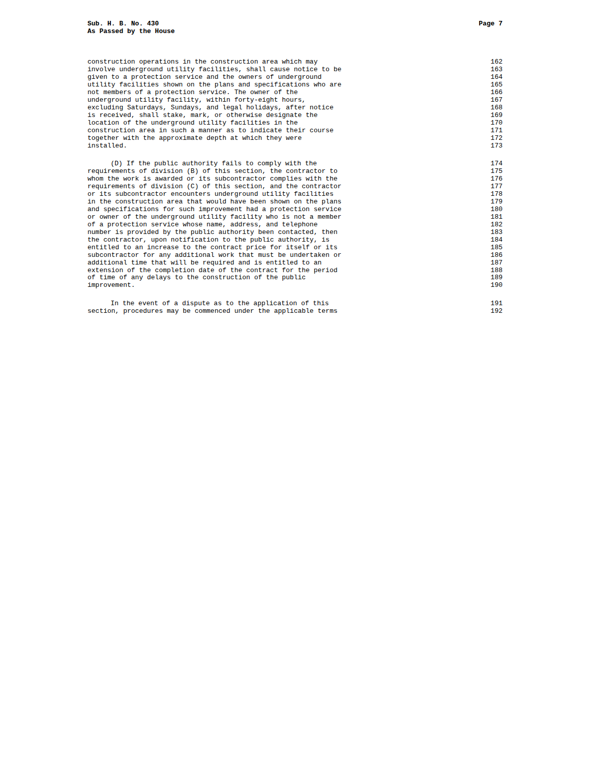Sub. H. B. No. 430 As Passed by the House
Page 7
construction operations in the construction area which may 162
involve underground utility facilities, shall cause notice to be 163
given to a protection service and the owners of underground 164
utility facilities shown on the plans and specifications who are 165
not members of a protection service. The owner of the 166
underground utility facility, within forty-eight hours, 167
excluding Saturdays, Sundays, and legal holidays, after notice 168
is received, shall stake, mark, or otherwise designate the 169
location of the underground utility facilities in the 170
construction area in such a manner as to indicate their course 171
together with the approximate depth at which they were 172
installed. 173
(D) If the public authority fails to comply with the 174
requirements of division (B) of this section, the contractor to 175
whom the work is awarded or its subcontractor complies with the 176
requirements of division (C) of this section, and the contractor 177
or its subcontractor encounters underground utility facilities 178
in the construction area that would have been shown on the plans 179
and specifications for such improvement had a protection service 180
or owner of the underground utility facility who is not a member 181
of a protection service whose name, address, and telephone 182
number is provided by the public authority been contacted, then 183
the contractor, upon notification to the public authority, is 184
entitled to an increase to the contract price for itself or its 185
subcontractor for any additional work that must be undertaken or 186
additional time that will be required and is entitled to an 187
extension of the completion date of the contract for the period 188
of time of any delays to the construction of the public 189
improvement. 190
In the event of a dispute as to the application of this 191
section, procedures may be commenced under the applicable terms 192